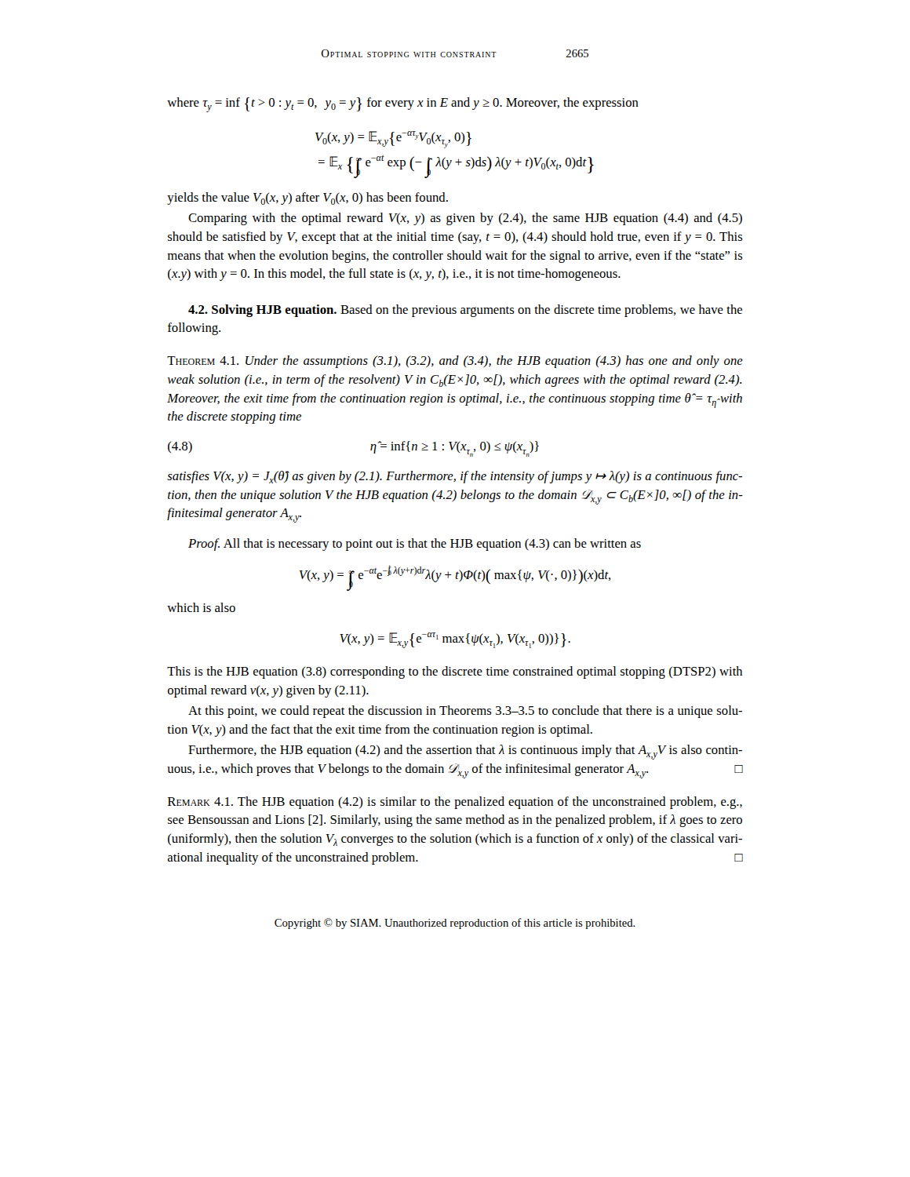Optimal stopping with constraint 2665
where τy = inf {t > 0 : yt = 0, y0 = y} for every x in E and y ≥ 0. Moreover, the expression
V0(x, y) = 𝔼x,y{e−ατyV0(xτy, 0)} = 𝔼x {∫∞0 e−αt exp (− ∫t 0 λ(y + s)ds) λ(y + t)V0(xt, 0)dt}
yields the value V0(x, y) after V0(x, 0) has been found.
Comparing with the optimal reward V(x, y) as given by (2.4), the same HJB equation (4.4) and (4.5) should be satisfied by V, except that at the initial time (say, t = 0), (4.4) should hold true, even if y = 0. This means that when the evolution begins, the controller should wait for the signal to arrive, even if the “state” is (x.y) with y = 0. In this model, the full state is (x, y, t), i.e., it is not time-homogeneous.
4.2. Solving HJB equation. Based on the previous arguments on the discrete time problems, we have the following.
Theorem 4.1. Under the assumptions (3.1), (3.2), and (3.4), the HJB equation (4.3) has one and only one weak solution (i.e., in term of the resolvent) V in Cb(E×]0, ∞[), which agrees with the optimal reward (2.4). Moreover, the exit time from the continuation region is optimal, i.e., the continuous stopping time θ̂ = τη̂ with the discrete stopping time
(4.8) η̂ = inf{n ≥ 1 : V(xτn, 0) ≤ ψ(xτn)}
satisfies V(x, y) = Jx(θ̂) as given by (2.1). Furthermore, if the intensity of jumps y ↦ λ(y) is a continuous function, then the unique solution V the HJB equation (4.2) belongs to the domain 𝒟x,y ⊂ Cb(E×]0, ∞[) of the infinitesimal generator Ax,y.
Proof. All that is necessary to point out is that the HJB equation (4.3) can be written as
V(x, y) = ∫∞0 e−αte−∫t 0 λ(y+r)drλ(y + t)Φ(t)( max{ψ, V(·, 0)})(x)dt,
which is also
V(x, y) = 𝔼x,y{e−ατ1 max{ψ(xτ1), V(xτ1, 0))}}.
This is the HJB equation (3.8) corresponding to the discrete time constrained optimal stopping (DTSP2) with optimal reward v(x, y) given by (2.11).
At this point, we could repeat the discussion in Theorems 3.3–3.5 to conclude that there is a unique solution V(x, y) and the fact that the exit time from the continuation region is optimal.
Furthermore, the HJB equation (4.2) and the assertion that λ is continuous imply that Ax,yV is also continuous, i.e., which proves that V belongs to the domain 𝒟x,y of the infinitesimal generator Ax,y. □
Remark 4.1. The HJB equation (4.2) is similar to the penalized equation of the unconstrained problem, e.g., see Bensoussan and Lions [2]. Similarly, using the same method as in the penalized problem, if λ goes to zero (uniformly), then the solution Vλ converges to the solution (which is a function of x only) of the classical variational inequality of the unconstrained problem. □
Copyright © by SIAM. Unauthorized reproduction of this article is prohibited.